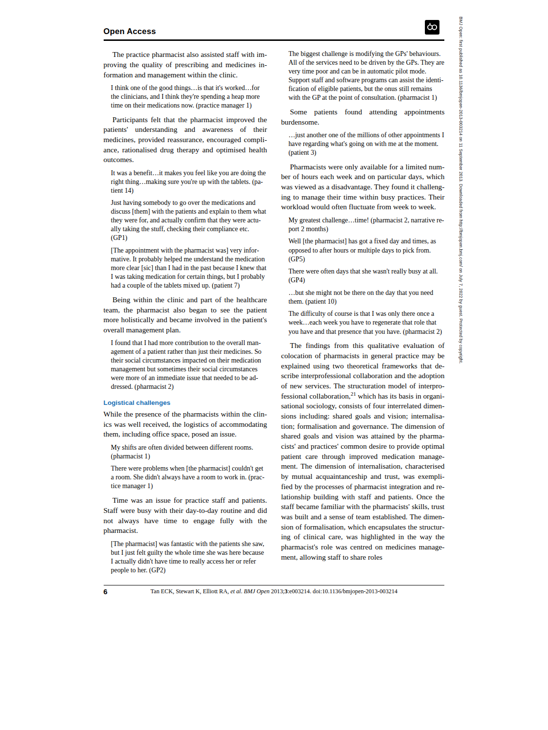BMJ Open: first published as 10.1136/bmjopen-2013-003214 on 11 September 2013. Downloaded from http://bmjopen.bmj.com/ on July 7, 2022 by guest. Protected by copyright.
Open Access
The practice pharmacist also assisted staff with improving the quality of prescribing and medicines information and management within the clinic.
I think one of the good things…is that it's worked…for the clinicians, and I think they're spending a heap more time on their medications now. (practice manager 1)
Participants felt that the pharmacist improved the patients' understanding and awareness of their medicines, provided reassurance, encouraged compliance, rationalised drug therapy and optimised health outcomes.
It was a benefit…it makes you feel like you are doing the right thing…making sure you're up with the tablets. (patient 14)
Just having somebody to go over the medications and discuss [them] with the patients and explain to them what they were for, and actually confirm that they were actually taking the stuff, checking their compliance etc. (GP1)
[The appointment with the pharmacist was] very informative. It probably helped me understand the medication more clear [sic] than I had in the past because I knew that I was taking medication for certain things, but I probably had a couple of the tablets mixed up. (patient 7)
Being within the clinic and part of the healthcare team, the pharmacist also began to see the patient more holistically and became involved in the patient's overall management plan.
I found that I had more contribution to the overall management of a patient rather than just their medicines. So their social circumstances impacted on their medication management but sometimes their social circumstances were more of an immediate issue that needed to be addressed. (pharmacist 2)
Logistical challenges
While the presence of the pharmacists within the clinics was well received, the logistics of accommodating them, including office space, posed an issue.
My shifts are often divided between different rooms. (pharmacist 1)
There were problems when [the pharmacist] couldn't get a room. She didn't always have a room to work in. (practice manager 1)
Time was an issue for practice staff and patients. Staff were busy with their day-to-day routine and did not always have time to engage fully with the pharmacist.
[The pharmacist] was fantastic with the patients she saw, but I just felt guilty the whole time she was here because I actually didn't have time to really access her or refer people to her. (GP2)
The biggest challenge is modifying the GPs' behaviours. All of the services need to be driven by the GPs. They are very time poor and can be in automatic pilot mode. Support staff and software programs can assist the identification of eligible patients, but the onus still remains with the GP at the point of consultation. (pharmacist 1)
Some patients found attending appointments burdensome.
…just another one of the millions of other appointments I have regarding what's going on with me at the moment. (patient 3)
Pharmacists were only available for a limited number of hours each week and on particular days, which was viewed as a disadvantage. They found it challenging to manage their time within busy practices. Their workload would often fluctuate from week to week.
My greatest challenge…time! (pharmacist 2, narrative report 2 months)
Well [the pharmacist] has got a fixed day and times, as opposed to after hours or multiple days to pick from. (GP5)
There were often days that she wasn't really busy at all. (GP4)
…but she might not be there on the day that you need them. (patient 10)
The difficulty of course is that I was only there once a week…each week you have to regenerate that role that you have and that presence that you have. (pharmacist 2)
The findings from this qualitative evaluation of colocation of pharmacists in general practice may be explained using two theoretical frameworks that describe interprofessional collaboration and the adoption of new services. The structuration model of interprofessional collaboration,21 which has its basis in organisational sociology, consists of four interrelated dimensions including: shared goals and vision; internalisation; formalisation and governance. The dimension of shared goals and vision was attained by the pharmacists' and practices' common desire to provide optimal patient care through improved medication management. The dimension of internalisation, characterised by mutual acquaintanceship and trust, was exemplified by the processes of pharmacist integration and relationship building with staff and patients. Once the staff became familiar with the pharmacists' skills, trust was built and a sense of team established. The dimension of formalisation, which encapsulates the structuring of clinical care, was highlighted in the way the pharmacist's role was centred on medicines management, allowing staff to share roles
6
Tan ECK, Stewart K, Elliott RA, et al. BMJ Open 2013;3:e003214. doi:10.1136/bmjopen-2013-003214